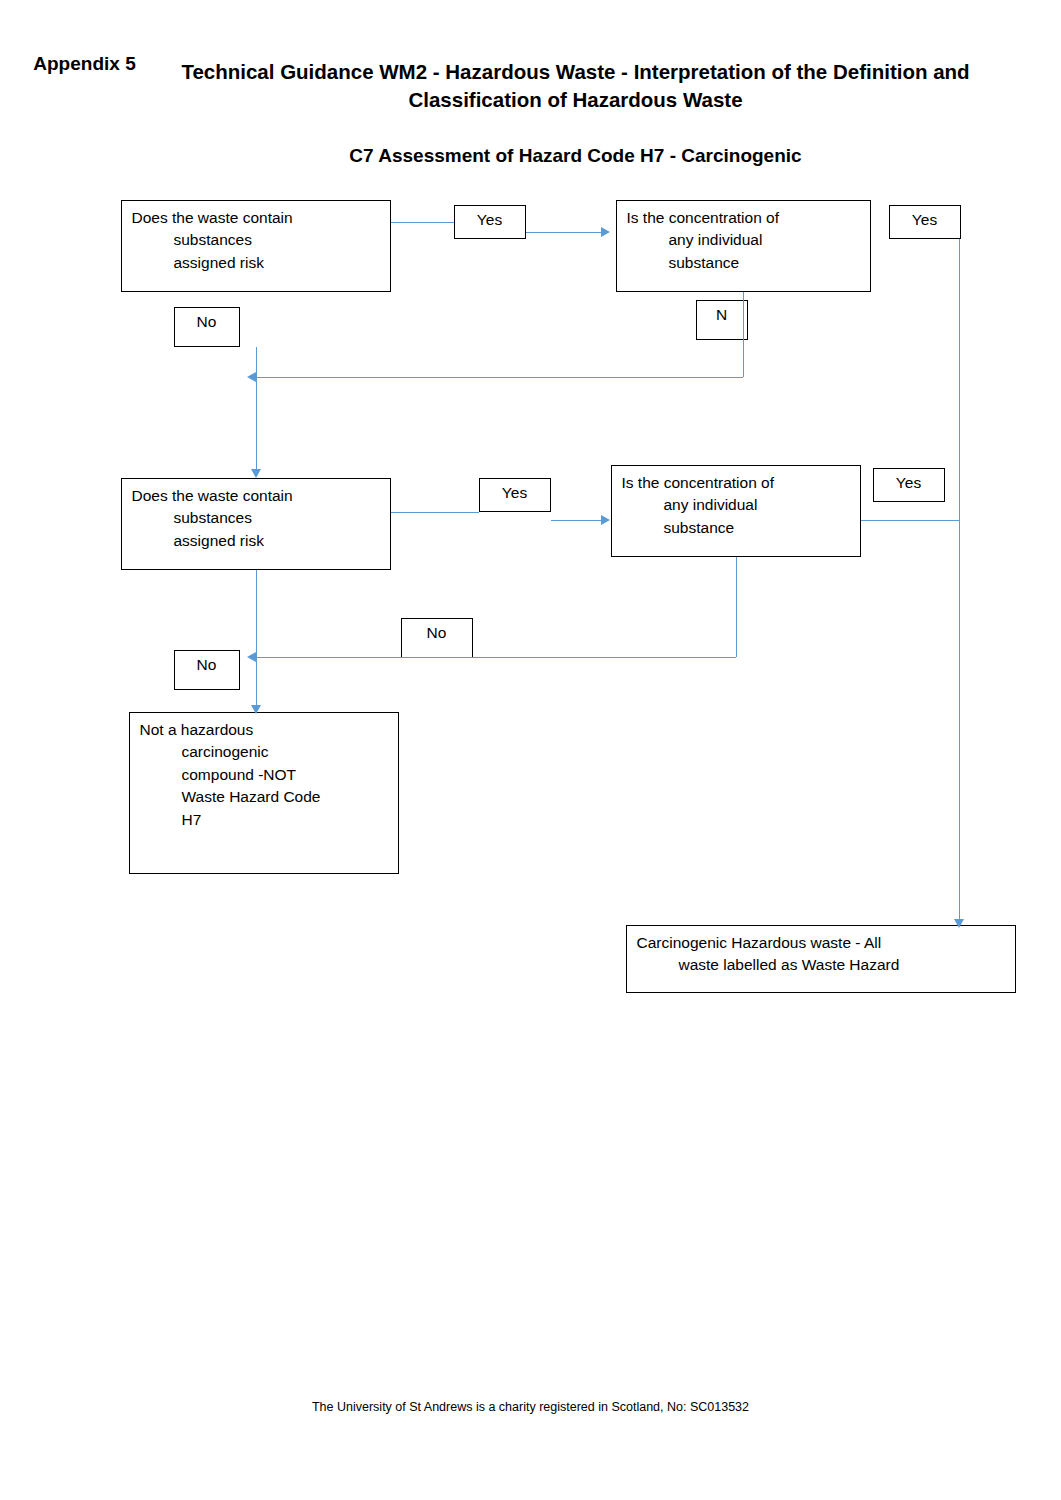Appendix 5
Technical Guidance WM2 - Hazardous Waste - Interpretation of the Definition and Classification of Hazardous Waste
C7 Assessment of Hazard Code H7 - Carcinogenic
Does the waste contain substances assigned risk
Yes
Is the concentration of any individual substance
Yes
No
N
Does the waste contain substances assigned risk
Yes
Is the concentration of any individual substance
Yes
No
No
Not a hazardous carcinogenic compound -NOT Waste Hazard Code H7
Carcinogenic Hazardous waste - All waste labelled as Waste Hazard
The University of St Andrews is a charity registered in Scotland, No: SC013532